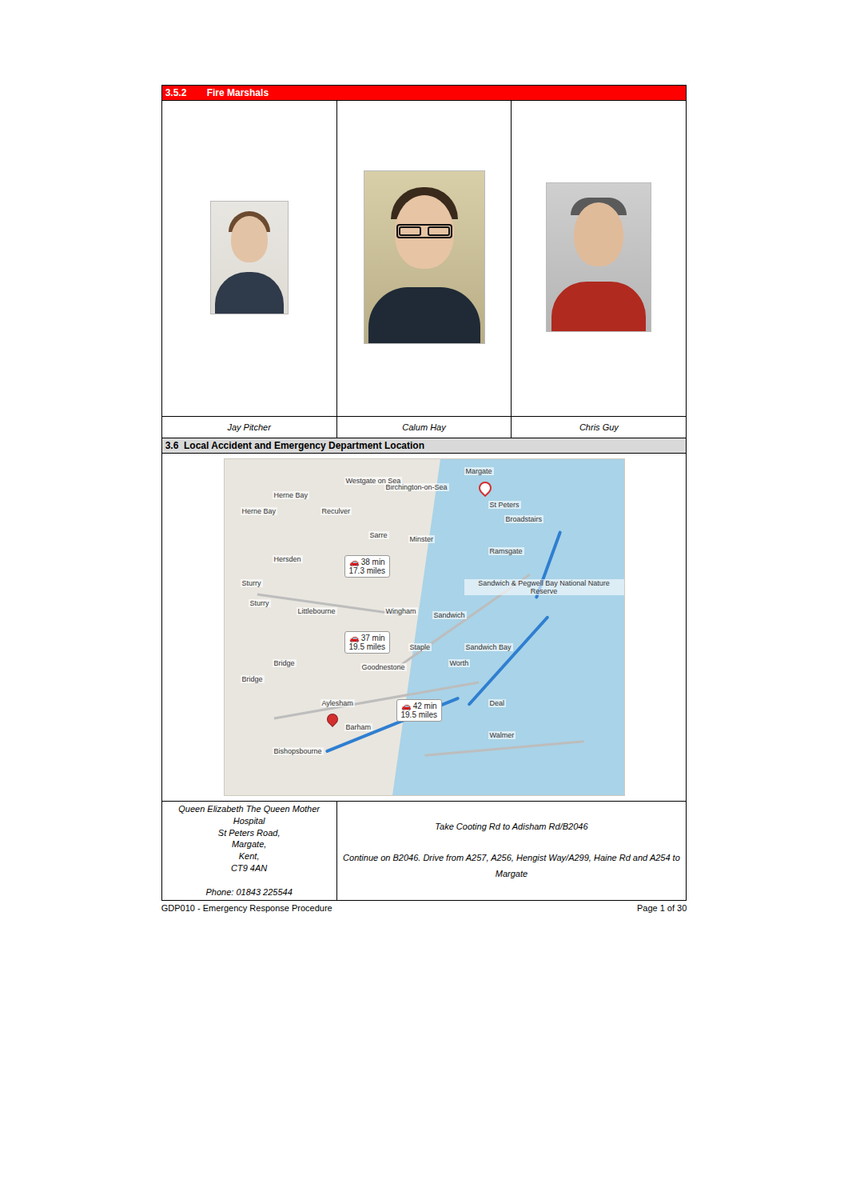| 3.5.2 Fire Marshals |
| Jay Pitcher | Calum Hay | Chris Guy |
| 3.6 Local Accident and Emergency Department Location |
| Margate St Peters Broadstairs Ramsgate Birchington-on-Sea Westgate on Sea Herne Bay Herne Bay Reculver Sarre Minster Hersden Sturry Sturry Littlebourne Wingham Sandwich Sandwich & Pegwell Bay National Nature Reserve Staple Sandwich Bay Worth Goodnestone Aylesham Bridge Bridge Barham Deal Walmer Bishopsbourne 🚗 38 min 17.3 miles 🚗 37 min 19.5 miles 🚗 42 min 19.5 miles |
| Queen Elizabeth The Queen Mother Hospital St Peters Road, Margate, Kent, CT9 4AN Phone: 01843 225544 | Take Cooting Rd to Adisham Rd/B2046 Continue on B2046. Drive from A257, A256, Hengist Way/A299, Haine Rd and A254 to Margate |
GDP010 - Emergency Response Procedure Page 1 of 30